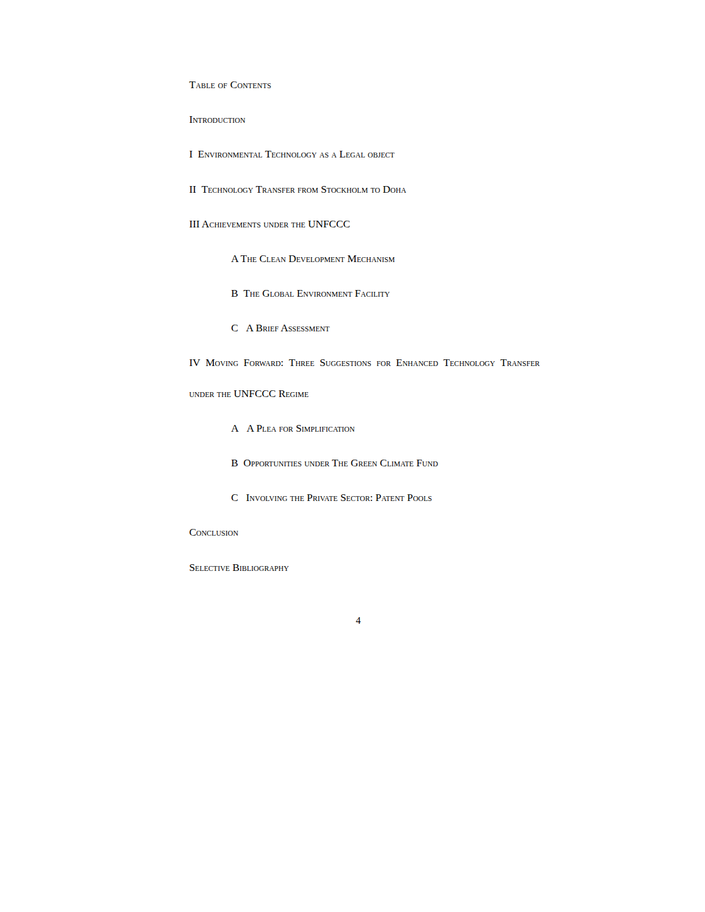Table of Contents
Introduction
I Environmental Technology as a Legal object
II Technology Transfer from Stockholm to Doha
III Achievements under the UNFCCC
A The Clean Development Mechanism
B The Global Environment Facility
C A Brief Assessment
IV Moving Forward: Three Suggestions for Enhanced Technology Transfer under the UNFCCC Regime
A A Plea for Simplification
B Opportunities under The Green Climate Fund
C Involving the Private Sector: Patent Pools
Conclusion
Selective Bibliography
4